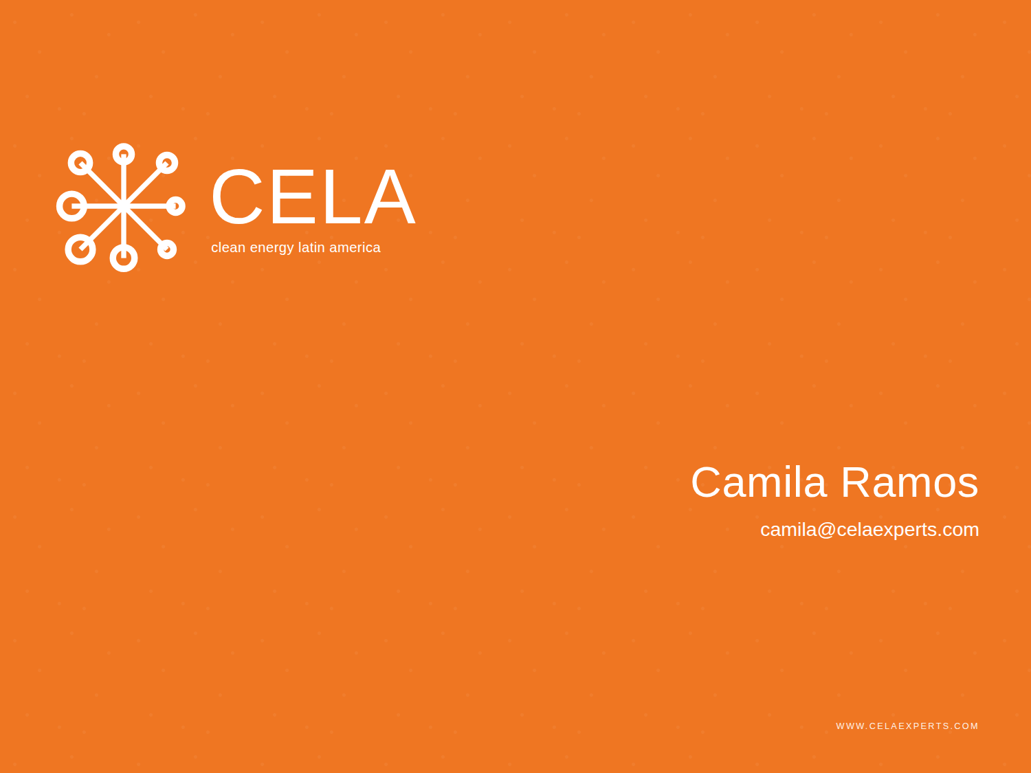CELA clean energy latin america
Camila Ramos
camila@celaexperts.com
www.celaexperts.com